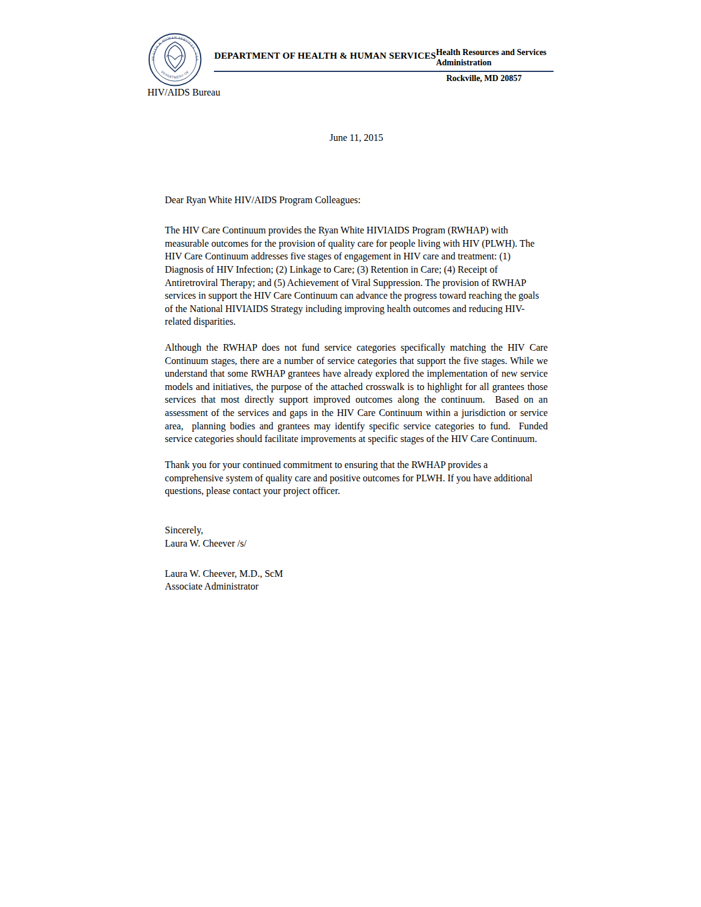HEALTH & HUMAN SERVICES · USA DEPARTMENT OF
DEPARTMENT OF HEALTH & HUMAN SERVICES
Health Resources and Services
Administration
Rockville, MD 20857
HIV/AIDS Bureau
June 11, 2015
Dear Ryan White HIV/AIDS Program Colleagues:
The HIV Care Continuum provides the Ryan White HIVIAIDS Program (RWHAP) with measurable outcomes for the provision of quality care for people living with HIV (PLWH). The HIV Care Continuum addresses five stages of engagement in HIV care and treatment: (1) Diagnosis of HIV Infection; (2) Linkage to Care; (3) Retention in Care; (4) Receipt of Antiretroviral Therapy; and (5) Achievement of Viral Suppression. The provision of RWHAP services in support the HIV Care Continuum can advance the progress toward reaching the goals of the National HIVIAIDS Strategy including improving health outcomes and reducing HIV-related disparities.
Although the RWHAP does not fund service categories specifically matching the HIV Care Continuum stages, there are a number of service categories that support the five stages. While we understand that some RWHAP grantees have already explored the implementation of new service models and initiatives, the purpose of the attached crosswalk is to highlight for all grantees those services that most directly support improved outcomes along the continuum. Based on an assessment of the services and gaps in the HIV Care Continuum within a jurisdiction or service area, planning bodies and grantees may identify specific service categories to fund. Funded service categories should facilitate improvements at specific stages of the HIV Care Continuum.
Thank you for your continued commitment to ensuring that the RWHAP provides a comprehensive system of quality care and positive outcomes for PLWH. If you have additional questions, please contact your project officer.
Sincerely,
Laura W. Cheever /s/
Laura W. Cheever, M.D., ScM
Associate Administrator